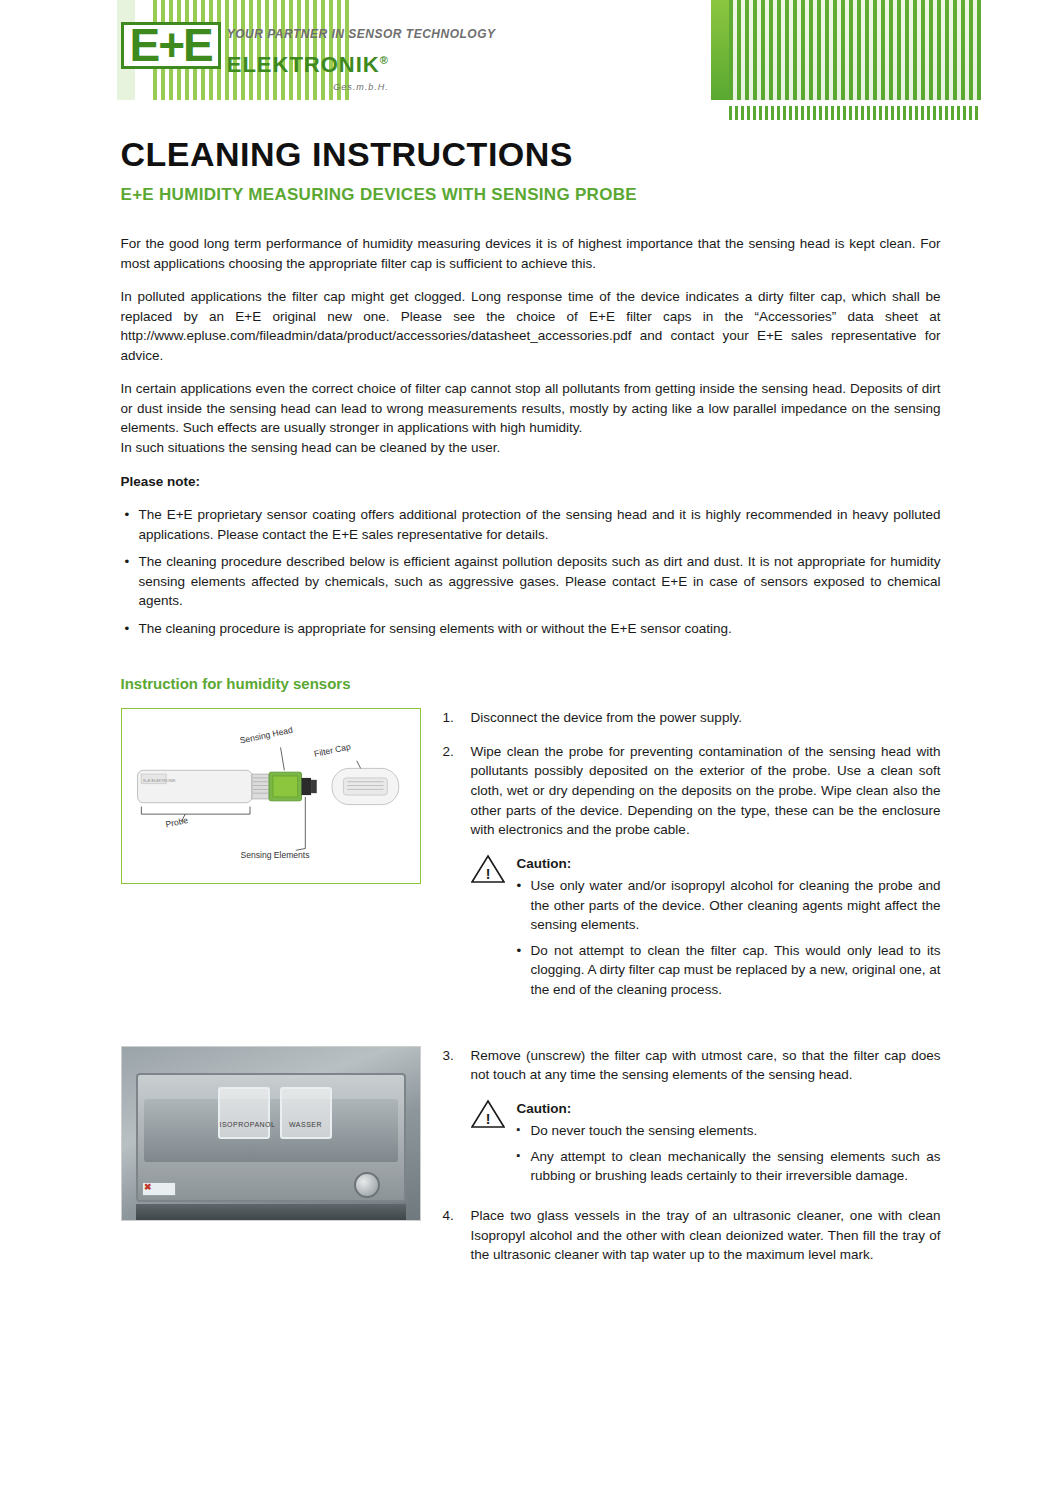E+E
YOUR PARTNER IN SENSOR TECHNOLOGY
ELEKTRONIK®
Ges.m.b.H.
CLEANING INSTRUCTIONS
E+E HUMIDITY MEASURING DEVICES WITH SENSING PROBE
For the good long term performance of humidity measuring devices it is of highest importance that the sensing head is kept clean. For most applications choosing the appropriate filter cap is sufficient to achieve this.
In polluted applications the filter cap might get clogged. Long response time of the device indicates a dirty filter cap, which shall be replaced by an E+E original new one. Please see the choice of E+E filter caps in the “Accessories” data sheet at http://www.epluse.com/fileadmin/data/product/accessories/datasheet_accessories.pdf and contact your E+E sales representative for advice.
In certain applications even the correct choice of filter cap cannot stop all pollutants from getting inside the sensing head. Deposits of dirt or dust inside the sensing head can lead to wrong measurements results, mostly by acting like a low parallel impedance on the sensing elements. Such effects are usually stronger in applications with high humidity.
In such situations the sensing head can be cleaned by the user.
Please note:
The E+E proprietary sensor coating offers additional protection of the sensing head and it is highly recommended in heavy polluted applications. Please contact the E+E sales representative for details.
The cleaning procedure described below is efficient against pollution deposits such as dirt and dust. It is not appropriate for humidity sensing elements affected by chemicals, such as aggressive gases. Please contact E+E in case of sensors exposed to chemical agents.
The cleaning procedure is appropriate for sensing elements with or without the E+E sensor coating.
Instruction for humidity sensors
E+E ELEKTRONIK Sensing Head Filter Cap Probe Sensing Elements
1.
Disconnect the device from the power supply.
2.
Wipe clean the probe for preventing contamination of the sensing head with pollutants possibly deposited on the exterior of the probe. Use a clean soft cloth, wet or dry depending on the deposits on the probe. Wipe clean also the other parts of the device. Depending on the type, these can be the enclosure with electronics and the probe cable.
!
Caution:
Use only water and/or isopropyl alcohol for cleaning the probe and the other parts of the device. Other cleaning agents might affect the sensing elements.
Do not attempt to clean the filter cap. This would only lead to its clogging. A dirty filter cap must be replaced by a new, original one, at the end of the cleaning process.
ISOPROPANOL
WASSER
✖
3.
Remove (unscrew) the filter cap with utmost care, so that the filter cap does not touch at any time the sensing elements of the sensing head.
!
Caution:
Do never touch the sensing elements.
Any attempt to clean mechanically the sensing elements such as rubbing or brushing leads certainly to their irreversible damage.
4.
Place two glass vessels in the tray of an ultrasonic cleaner, one with clean Isopropyl alcohol and the other with clean deionized water. Then fill the tray of the ultrasonic cleaner with tap water up to the maximum level mark.